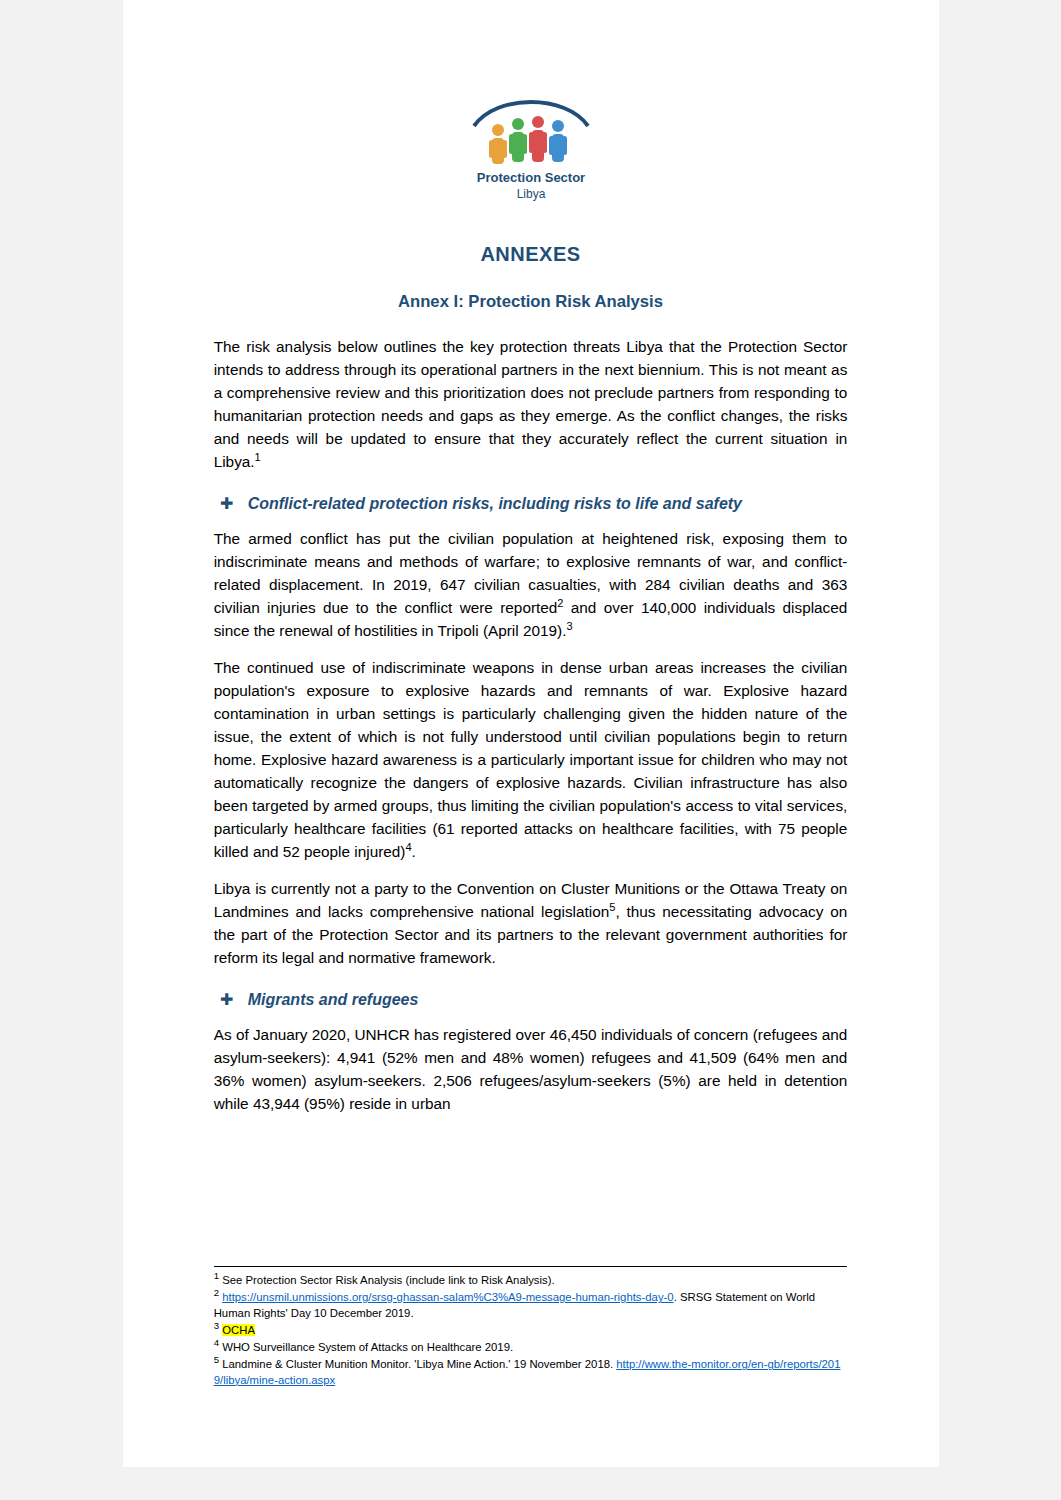Protection Sector Libya
ANNEXES
Annex I: Protection Risk Analysis
The risk analysis below outlines the key protection threats Libya that the Protection Sector intends to address through its operational partners in the next biennium. This is not meant as a comprehensive review and this prioritization does not preclude partners from responding to humanitarian protection needs and gaps as they emerge. As the conflict changes, the risks and needs will be updated to ensure that they accurately reflect the current situation in Libya.1
✚Conflict-related protection risks, including risks to life and safety
The armed conflict has put the civilian population at heightened risk, exposing them to indiscriminate means and methods of warfare; to explosive remnants of war, and conflict-related displacement. In 2019, 647 civilian casualties, with 284 civilian deaths and 363 civilian injuries due to the conflict were reported2 and over 140,000 individuals displaced since the renewal of hostilities in Tripoli (April 2019).3
The continued use of indiscriminate weapons in dense urban areas increases the civilian population's exposure to explosive hazards and remnants of war. Explosive hazard contamination in urban settings is particularly challenging given the hidden nature of the issue, the extent of which is not fully understood until civilian populations begin to return home. Explosive hazard awareness is a particularly important issue for children who may not automatically recognize the dangers of explosive hazards. Civilian infrastructure has also been targeted by armed groups, thus limiting the civilian population's access to vital services, particularly healthcare facilities (61 reported attacks on healthcare facilities, with 75 people killed and 52 people injured)4.
Libya is currently not a party to the Convention on Cluster Munitions or the Ottawa Treaty on Landmines and lacks comprehensive national legislation5, thus necessitating advocacy on the part of the Protection Sector and its partners to the relevant government authorities for reform its legal and normative framework.
✚Migrants and refugees
As of January 2020, UNHCR has registered over 46,450 individuals of concern (refugees and asylum-seekers): 4,941 (52% men and 48% women) refugees and 41,509 (64% men and 36% women) asylum-seekers. 2,506 refugees/asylum-seekers (5%) are held in detention while 43,944 (95%) reside in urban
1 See Protection Sector Risk Analysis (include link to Risk Analysis).
2 https://unsmil.unmissions.org/srsg-ghassan-salam%C3%A9-message-human-rights-day-0. SRSG Statement on World Human Rights' Day 10 December 2019.
3 OCHA
4 WHO Surveillance System of Attacks on Healthcare 2019.
5 Landmine & Cluster Munition Monitor. 'Libya Mine Action.' 19 November 2018. http://www.the-monitor.org/en-gb/reports/2019/libya/mine-action.aspx